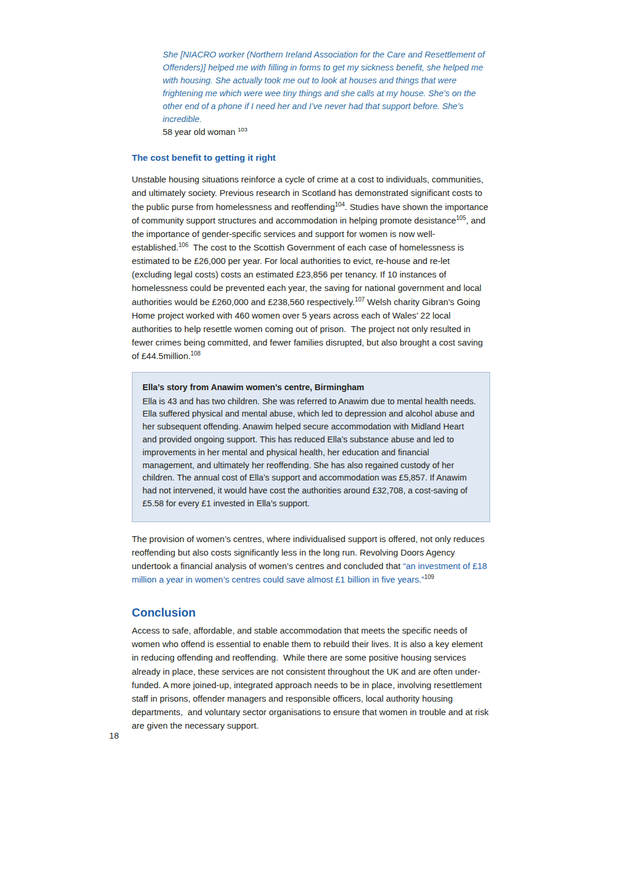She [NIACRO worker (Northern Ireland Association for the Care and Resettlement of Offenders)] helped me with filling in forms to get my sickness benefit, she helped me with housing. She actually took me out to look at houses and things that were frightening me which were wee tiny things and she calls at my house. She’s on the other end of a phone if I need her and I’ve never had that support before. She’s incredible.
58 year old woman 103
The cost benefit to getting it right
Unstable housing situations reinforce a cycle of crime at a cost to individuals, communities, and ultimately society. Previous research in Scotland has demonstrated significant costs to the public purse from homelessness and reoffending104. Studies have shown the importance of community support structures and accommodation in helping promote desistance105, and the importance of gender-specific services and support for women is now well-established.106 The cost to the Scottish Government of each case of homelessness is estimated to be £26,000 per year. For local authorities to evict, re-house and re-let (excluding legal costs) costs an estimated £23,856 per tenancy. If 10 instances of homelessness could be prevented each year, the saving for national government and local authorities would be £260,000 and £238,560 respectively.107 Welsh charity Gibran’s Going Home project worked with 460 women over 5 years across each of Wales’ 22 local authorities to help resettle women coming out of prison. The project not only resulted in fewer crimes being committed, and fewer families disrupted, but also brought a cost saving of £44.5million.108
Ella’s story from Anawim women's centre, Birmingham
Ella is 43 and has two children. She was referred to Anawim due to mental health needs. Ella suffered physical and mental abuse, which led to depression and alcohol abuse and her subsequent offending. Anawim helped secure accommodation with Midland Heart and provided ongoing support. This has reduced Ella’s substance abuse and led to improvements in her mental and physical health, her education and financial management, and ultimately her reoffending. She has also regained custody of her children. The annual cost of Ella’s support and accommodation was £5,857. If Anawim had not intervened, it would have cost the authorities around £32,708, a cost-saving of £5.58 for every £1 invested in Ella’s support.
The provision of women’s centres, where individualised support is offered, not only reduces reoffending but also costs significantly less in the long run. Revolving Doors Agency undertook a financial analysis of women’s centres and concluded that “an investment of £18 million a year in women’s centres could save almost £1 billion in five years.”109
Conclusion
Access to safe, affordable, and stable accommodation that meets the specific needs of women who offend is essential to enable them to rebuild their lives. It is also a key element in reducing offending and reoffending. While there are some positive housing services already in place, these services are not consistent throughout the UK and are often under-funded. A more joined-up, integrated approach needs to be in place, involving resettlement staff in prisons, offender managers and responsible officers, local authority housing departments, and voluntary sector organisations to ensure that women in trouble and at risk are given the necessary support.
18